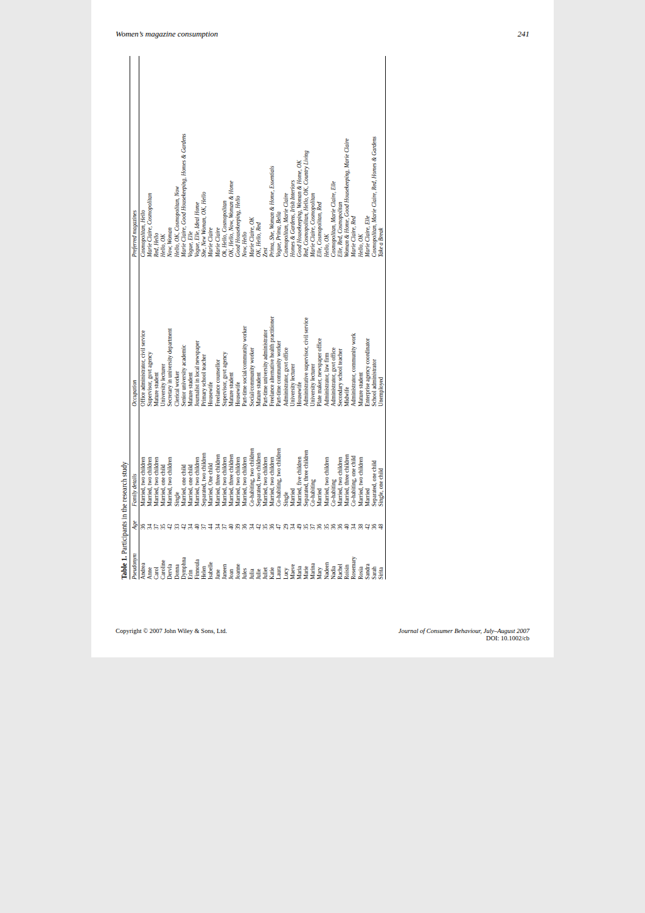Women’s magazine consumption 241
Table 1. Participants in the research study
| Pseudonym | Age | Family details | Occupation | Preferred magazines |
| --- | --- | --- | --- | --- |
| Andrea | 36 | Married, two children | Office administrator, civil service | Cosmopolitan, Hello |
| Anne | 34 | Married, two children | Supervisor, govt agency | Marie Claire, Cosmopolitan |
| Carol | 37 | Married, two children | Mature student | Red, Hello |
| Caroline | 35 | Married, one child | University lecturer | Hello, OK |
| Dervla | 42 | Married, two children | Secretary in university department | Now, Woman |
| Donna | 33 | Single | Clerical worker | Hello, OK, Cosmopolitan, Now |
| Dymphna | 42 | Married, one child | Senior university academic | Marie Claire, Good Housekeeping, Homes & Gardens |
| Erin | 34 | Married, one child | Mature student | Vogue, Elle |
| Finnoula | 40 | Married, two children | Journalist in local newspaper | Vogue, Elle, Ideal Home |
| Helen | 37 | Separated, two children | Primary school teacher | She, New Woman, OK, Hello |
| Isabelle | 44 | Married, One child | Housewife | Marie Claire |
| Jane | 34 | Married, three children | Freelance counsellor | Marie Claire |
| Janeen | 37 | Married, two children | Supervisor, govt agency | Ok, Hello, Cosmopolitan |
| Joan | 40 | Married, three children | Mature student | OK, Hello, Now, Woman & Home |
| Joanne | 39 | Married, two children | Housewife | Good Housekeeping, Hello |
| Jules | 36 | Married, two children | Part-time social/community worker | Now, Hello |
| Julia | 34 | Co-habiting, two children | Social/community worker | Marie Claire, OK |
| Julie | 42 | Separated, two children | Mature student | OK, Hello, Red |
| Juliet | 35 | Married, two children | Part-time university administrator | Zest |
| Katie | 36 | Married, two children | Freelance alternative health practitioner | Prima, She, Woman & Home, Essentials |
| Laura | 47 | Co-habiting, two children | Part-time community worker | Vogue, Prima, Bella |
| Lucy | 29 | Single | Administrator, govt office | Cosmopolitan, Marie Claire |
| Maeve | 34 | Married | University lecturer | Homes & Gardens, Irish Interiors |
| Maria | 49 | Married, five children | Housewife | Good Housekeeping, Woman & Home, OK |
| Marie | 35 | Separated, three children | Administrative supervisor, civil service | Red, Cosmopolitan, Hello, OK, Country Living |
| Marina | 37 | Co-habiting | University lecturer | Marie Claire, Cosmopolitan |
| Mary | 36 | Married | Plate maker, newspaper office | Elle, Cosmopolitan, Red |
| Nadeen | 35 | Married, two children | Administrator, law firm | Hello, OK |
| Nadia | 36 | Co-habiting | Administrator, govt office | Cosmopolitan, Marie Claire, Elle |
| Rachel | 36 | Married, two children | Secondary school teacher | Elle, Red, Cosmopolitan |
| Roisin | 40 | Married, three children | Midwife | Woman & Home, Good Housekeeping, Marie Claire |
| Rosemary | 34 | Co-habiting, one child | Administrator, community work | Marie Claire, Red |
| Rosia | 38 | Married, two children | Mature student | Hello, OK |
| Sandra | 42 | Married | Enterprise agency coordinator | Marie Claire, Elle |
| Sarah | 36 | Separated, one child | School administrator | Cosmopolitan, Marie Claire, Red, Homes & Gardens |
| Sirita | 48 | Single, one child | Unemployed | Take a Break |
Copyright © 2007 John Wiley & Sons, Ltd.
Journal of Consumer Behaviour, July–August 2007
DOI: 10.1002/cb